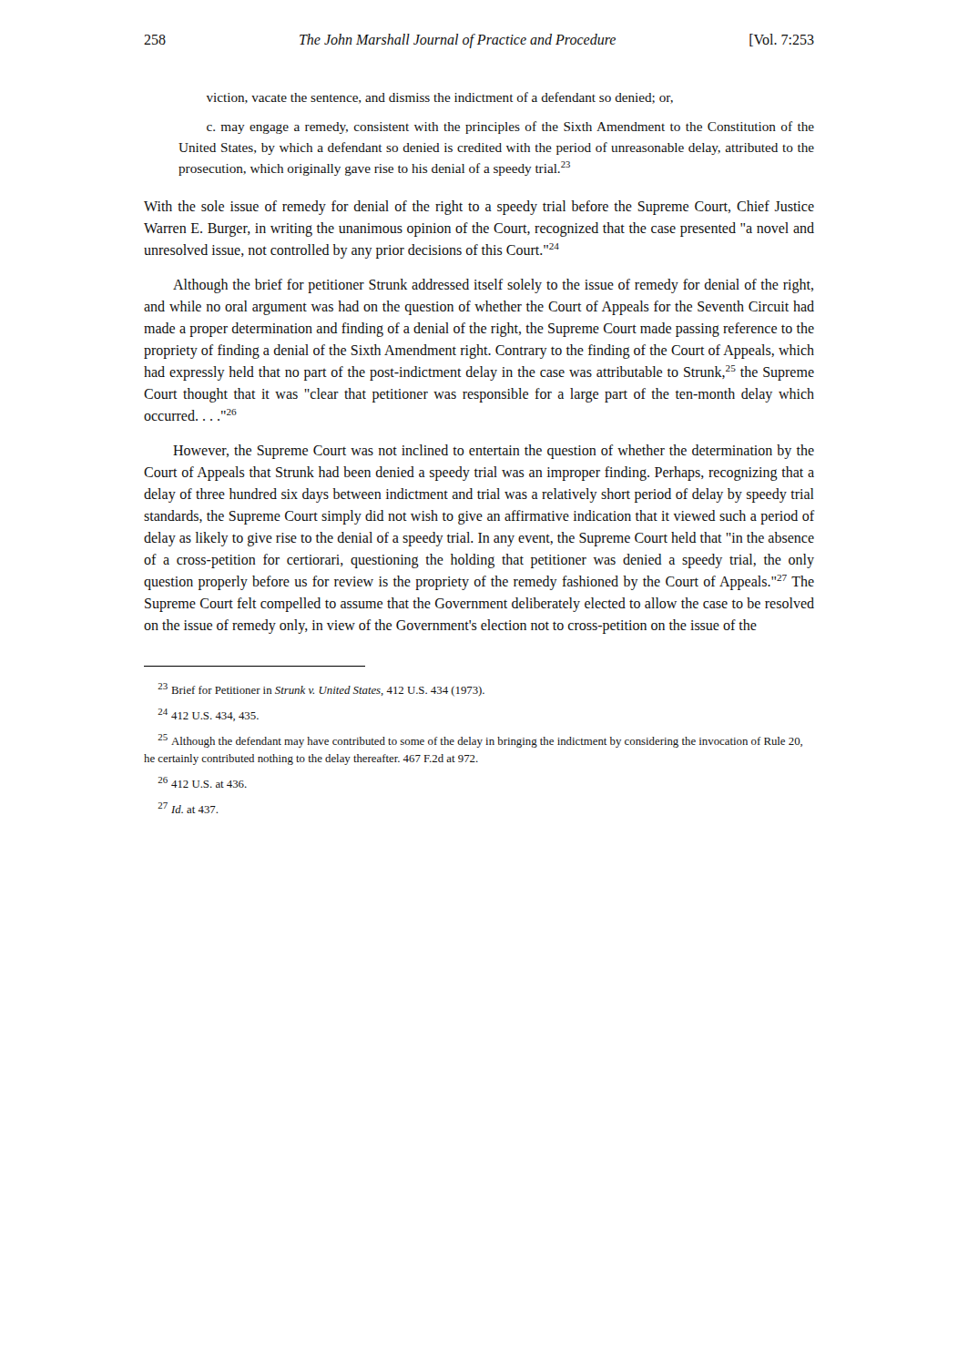258 The John Marshall Journal of Practice and Procedure [Vol. 7:253
viction, vacate the sentence, and dismiss the indictment of a defendant so denied; or,
c. may engage a remedy, consistent with the principles of the Sixth Amendment to the Constitution of the United States, by which a defendant so denied is credited with the period of unreasonable delay, attributed to the prosecution, which originally gave rise to his denial of a speedy trial.23
With the sole issue of remedy for denial of the right to a speedy trial before the Supreme Court, Chief Justice Warren E. Burger, in writing the unanimous opinion of the Court, recognized that the case presented "a novel and unresolved issue, not controlled by any prior decisions of this Court."24
Although the brief for petitioner Strunk addressed itself solely to the issue of remedy for denial of the right, and while no oral argument was had on the question of whether the Court of Appeals for the Seventh Circuit had made a proper determination and finding of a denial of the right, the Supreme Court made passing reference to the propriety of finding a denial of the Sixth Amendment right. Contrary to the finding of the Court of Appeals, which had expressly held that no part of the post-indictment delay in the case was attributable to Strunk,25 the Supreme Court thought that it was "clear that petitioner was responsible for a large part of the ten-month delay which occurred. . . ."26
However, the Supreme Court was not inclined to entertain the question of whether the determination by the Court of Appeals that Strunk had been denied a speedy trial was an improper finding. Perhaps, recognizing that a delay of three hundred six days between indictment and trial was a relatively short period of delay by speedy trial standards, the Supreme Court simply did not wish to give an affirmative indication that it viewed such a period of delay as likely to give rise to the denial of a speedy trial. In any event, the Supreme Court held that "in the absence of a cross-petition for certiorari, questioning the holding that petitioner was denied a speedy trial, the only question properly before us for review is the propriety of the remedy fashioned by the Court of Appeals."27 The Supreme Court felt compelled to assume that the Government deliberately elected to allow the case to be resolved on the issue of remedy only, in view of the Government's election not to cross-petition on the issue of the
23 Brief for Petitioner in Strunk v. United States, 412 U.S. 434 (1973).
24412 U.S. 434, 435.
25 Although the defendant may have contributed to some of the delay in bringing the indictment by considering the invocation of Rule 20, he certainly contributed nothing to the delay thereafter. 467 F.2d at 972.
26412 U.S. at 436.
27 Id. at 437.